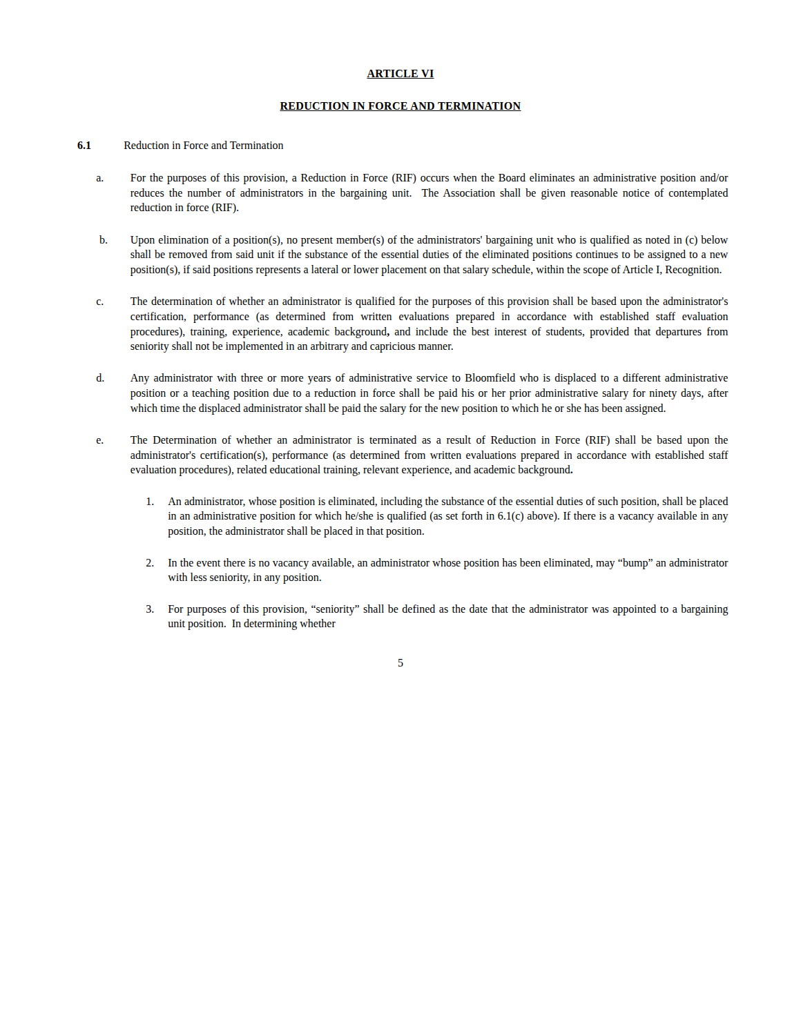ARTICLE VI
REDUCTION IN FORCE AND TERMINATION
6.1
Reduction in Force and Termination
For the purposes of this provision, a Reduction in Force (RIF) occurs when the Board eliminates an administrative position and/or reduces the number of administrators in the bargaining unit. The Association shall be given reasonable notice of contemplated reduction in force (RIF).
Upon elimination of a position(s), no present member(s) of the administrators' bargaining unit who is qualified as noted in (c) below shall be removed from said unit if the substance of the essential duties of the eliminated positions continues to be assigned to a new position(s), if said positions represents a lateral or lower placement on that salary schedule, within the scope of Article I, Recognition.
The determination of whether an administrator is qualified for the purposes of this provision shall be based upon the administrator's certification, performance (as determined from written evaluations prepared in accordance with established staff evaluation procedures), training, experience, academic background, and include the best interest of students, provided that departures from seniority shall not be implemented in an arbitrary and capricious manner.
Any administrator with three or more years of administrative service to Bloomfield who is displaced to a different administrative position or a teaching position due to a reduction in force shall be paid his or her prior administrative salary for ninety days, after which time the displaced administrator shall be paid the salary for the new position to which he or she has been assigned.
The Determination of whether an administrator is terminated as a result of Reduction in Force (RIF) shall be based upon the administrator's certification(s), performance (as determined from written evaluations prepared in accordance with established staff evaluation procedures), related educational training, relevant experience, and academic background.
An administrator, whose position is eliminated, including the substance of the essential duties of such position, shall be placed in an administrative position for which he/she is qualified (as set forth in 6.1(c) above). If there is a vacancy available in any position, the administrator shall be placed in that position.
In the event there is no vacancy available, an administrator whose position has been eliminated, may “bump” an administrator with less seniority, in any position.
For purposes of this provision, “seniority” shall be defined as the date that the administrator was appointed to a bargaining unit position. In determining whether
5